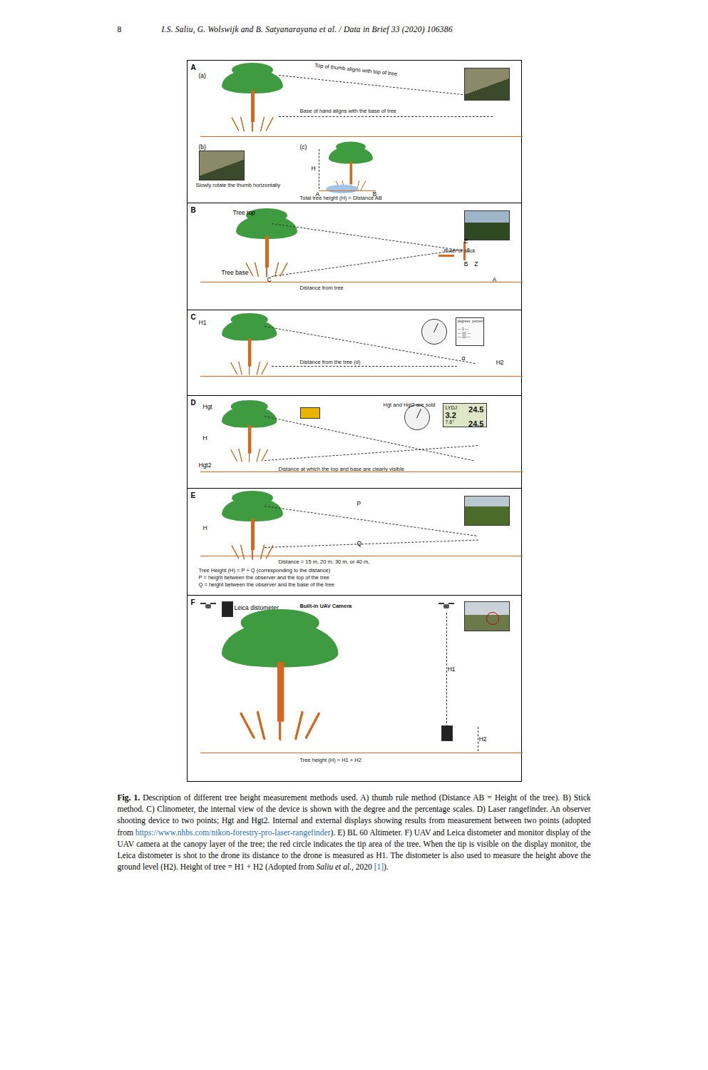8 I.S. Saliu, G. Wolswijk and B. Satyanarayana et al. / Data in Brief 33 (2020) 106386
A (a)
Top of thumb aligns with top of tree
Base of hand aligns with the base of tree
(b) (c)
Slowly rotate the thumb horizontally
H
A B
Total tree height (H) = Distance AB
B
Tree top Tree base
E B Z
Ruler or stick
A C
Distance from tree
C
H1
degrees percent
— 0 —
— 10 —
— 20 —
Distance from the tree (d)
α
H2
D
Hgt
H Hgt2
Hgt and Hgt2 are sold
LYDJ24.5
3.2
7.6°24.5
Distance at which the top and base are clearly visible
E
H P Q
Distance = 15 m, 20 m, 30 m, or 40 m,
Tree Height (H) = P + Q (corresponding to the distance)
P = height between the observer and the top of the tree
Q = height between the observer and the base of the tree
F
Leica distometer
Built-in UAV Camera
H1
H2
Tree height (H) = H1 + H2
Fig. 1. Description of different tree height measurement methods used. A) thumb rule method (Distance AB = Height of the tree). B) Stick method. C) Clinometer, the internal view of the device is shown with the degree and the percentage scales. D) Laser rangefinder. An observer shooting device to two points; Hgt and Hgt2. Internal and external displays showing results from measurement between two points (adopted from https://www.nhbs.com/nikon-forestry-pro-laser-rangefinder). E) BL 60 Altimeter. F) UAV and Leica distometer and monitor display of the UAV camera at the canopy layer of the tree; the red circle indicates the tip area of the tree. When the tip is visible on the display monitor, the Leica distometer is shot to the drone its distance to the drone is measured as H1. The distometer is also used to measure the height above the ground level (H2). Height of tree = H1 + H2 (Adopted from Saliu et al., 2020 [1]).